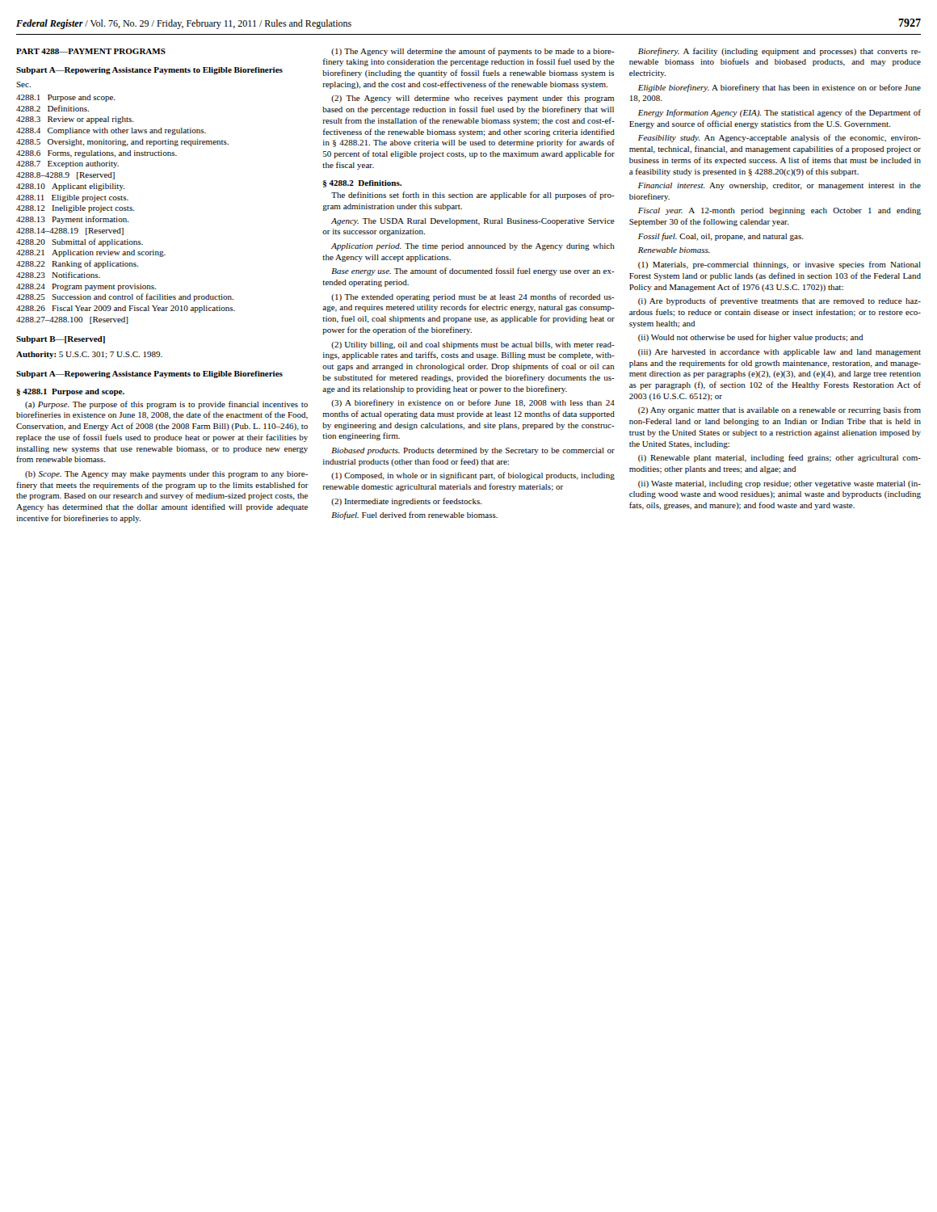Federal Register / Vol. 76, No. 29 / Friday, February 11, 2011 / Rules and Regulations
7927
PART 4288—PAYMENT PROGRAMS
Subpart A—Repowering Assistance Payments to Eligible Biorefineries
Sec.
4288.1 Purpose and scope.
4288.2 Definitions.
4288.3 Review or appeal rights.
4288.4 Compliance with other laws and regulations.
4288.5 Oversight, monitoring, and reporting requirements.
4288.6 Forms, regulations, and instructions.
4288.7 Exception authority.
4288.8–4288.9 [Reserved]
4288.10 Applicant eligibility.
4288.11 Eligible project costs.
4288.12 Ineligible project costs.
4288.13 Payment information.
4288.14–4288.19 [Reserved]
4288.20 Submittal of applications.
4288.21 Application review and scoring.
4288.22 Ranking of applications.
4288.23 Notifications.
4288.24 Program payment provisions.
4288.25 Succession and control of facilities and production.
4288.26 Fiscal Year 2009 and Fiscal Year 2010 applications.
4288.27–4288.100 [Reserved]
Subpart B—[Reserved]
Authority: 5 U.S.C. 301; 7 U.S.C. 1989.
Subpart A—Repowering Assistance Payments to Eligible Biorefineries
§ 4288.1 Purpose and scope.
(a) Purpose. The purpose of this program is to provide financial incentives to biorefineries in existence on June 18, 2008, the date of the enactment of the Food, Conservation, and Energy Act of 2008 (the 2008 Farm Bill) (Pub. L. 110–246), to replace the use of fossil fuels used to produce heat or power at their facilities by installing new systems that use renewable biomass, or to produce new energy from renewable biomass.
(b) Scope. The Agency may make payments under this program to any biorefinery that meets the requirements of the program up to the limits established for the program. Based on our research and survey of medium-sized project costs, the Agency has determined that the dollar amount identified will provide adequate incentive for biorefineries to apply.
(1) The Agency will determine the amount of payments to be made to a biorefinery taking into consideration the percentage reduction in fossil fuel used by the biorefinery (including the quantity of fossil fuels a renewable biomass system is replacing), and the cost and cost-effectiveness of the renewable biomass system.
(2) The Agency will determine who receives payment under this program based on the percentage reduction in fossil fuel used by the biorefinery that will result from the installation of the renewable biomass system; the cost and cost-effectiveness of the renewable biomass system; and other scoring criteria identified in § 4288.21. The above criteria will be used to determine priority for awards of 50 percent of total eligible project costs, up to the maximum award applicable for the fiscal year.
§ 4288.2 Definitions.
The definitions set forth in this section are applicable for all purposes of program administration under this subpart.
Agency. The USDA Rural Development, Rural Business-Cooperative Service or its successor organization.
Application period. The time period announced by the Agency during which the Agency will accept applications.
Base energy use. The amount of documented fossil fuel energy use over an extended operating period.
(1) The extended operating period must be at least 24 months of recorded usage, and requires metered utility records for electric energy, natural gas consumption, fuel oil, coal shipments and propane use, as applicable for providing heat or power for the operation of the biorefinery.
(2) Utility billing, oil and coal shipments must be actual bills, with meter readings, applicable rates and tariffs, costs and usage. Billing must be complete, without gaps and arranged in chronological order. Drop shipments of coal or oil can be substituted for metered readings, provided the biorefinery documents the usage and its relationship to providing heat or power to the biorefinery.
(3) A biorefinery in existence on or before June 18, 2008 with less than 24 months of actual operating data must provide at least 12 months of data supported by engineering and design calculations, and site plans, prepared by the construction engineering firm.
Biobased products. Products determined by the Secretary to be commercial or industrial products (other than food or feed) that are:
(1) Composed, in whole or in significant part, of biological products, including renewable domestic agricultural materials and forestry materials; or
(2) Intermediate ingredients or feedstocks.
Biofuel. Fuel derived from renewable biomass.
Biorefinery. A facility (including equipment and processes) that converts renewable biomass into biofuels and biobased products, and may produce electricity.
Eligible biorefinery. A biorefinery that has been in existence on or before June 18, 2008.
Energy Information Agency (EIA). The statistical agency of the Department of Energy and source of official energy statistics from the U.S. Government.
Feasibility study. An Agency-acceptable analysis of the economic, environmental, technical, financial, and management capabilities of a proposed project or business in terms of its expected success. A list of items that must be included in a feasibility study is presented in § 4288.20(c)(9) of this subpart.
Financial interest. Any ownership, creditor, or management interest in the biorefinery.
Fiscal year. A 12-month period beginning each October 1 and ending September 30 of the following calendar year.
Fossil fuel. Coal, oil, propane, and natural gas.
Renewable biomass.
(1) Materials, pre-commercial thinnings, or invasive species from National Forest System land or public lands (as defined in section 103 of the Federal Land Policy and Management Act of 1976 (43 U.S.C. 1702)) that:
(i) Are byproducts of preventive treatments that are removed to reduce hazardous fuels; to reduce or contain disease or insect infestation; or to restore ecosystem health; and
(ii) Would not otherwise be used for higher value products; and
(iii) Are harvested in accordance with applicable law and land management plans and the requirements for old growth maintenance, restoration, and management direction as per paragraphs (e)(2), (e)(3), and (e)(4), and large tree retention as per paragraph (f), of section 102 of the Healthy Forests Restoration Act of 2003 (16 U.S.C. 6512); or
(2) Any organic matter that is available on a renewable or recurring basis from non-Federal land or land belonging to an Indian or Indian Tribe that is held in trust by the United States or subject to a restriction against alienation imposed by the United States, including:
(i) Renewable plant material, including feed grains; other agricultural commodities; other plants and trees; and algae; and
(ii) Waste material, including crop residue; other vegetative waste material (including wood waste and wood residues); animal waste and byproducts (including fats, oils, greases, and manure); and food waste and yard waste.